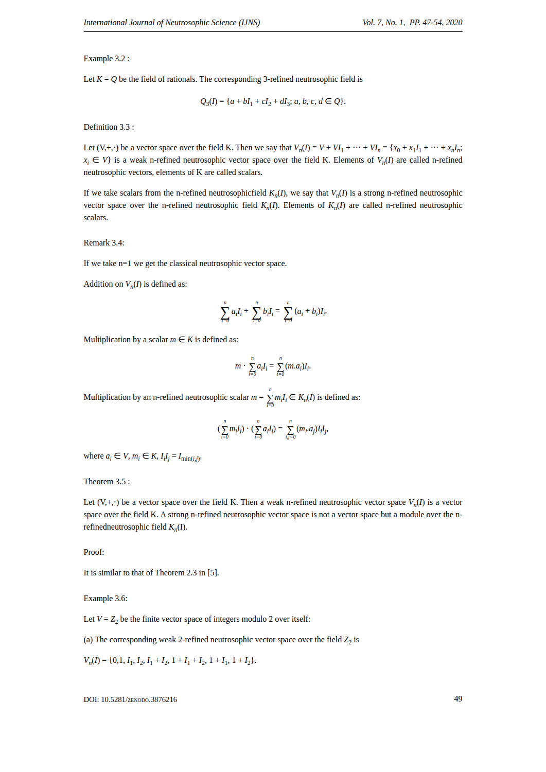International Journal of Neutrosophic Science (IJNS) Vol. 7, No. 1, PP. 47-54, 2020
Example 3.2 :
Let K = Q be the field of rationals. The corresponding 3-refined neutrosophic field is
Q3(I) = {a + bI1 + cI2 + dI3; a, b, c, d ∈ Q}.
Definition 3.3 :
Let (V,+,·) be a vector space over the field K. Then we say that Vn(I) = V + VI1 + ··· + VIn = {x0 + x1I1 + ··· + xnIn; xi ∈ V} is a weak n-refined neutrosophic vector space over the field K. Elements of Vn(I) are called n-refined neutrosophic vectors, elements of K are called scalars.
If we take scalars from the n-refined neutrosophicfield Kn(I), we say that Vn(I) is a strong n-refined neutrosophic vector space over the n-refined neutrosophic field Kn(I). Elements of Kn(I) are called n-refined neutrosophic scalars.
Remark 3.4:
If we take n=1 we get the classical neutrosophic vector space.
Addition on Vn(I) is defined as:
n∑i=0 aiIi + n∑i=0 biIi = n∑i=0(ai + bi)Ii.
Multiplication by a scalar m ∈ K is defined as:
m · n∑i=0 aiIi = n∑i=0(m.ai)Ii.
Multiplication by an n-refined neutrosophic scalar m = n∑i=0 miIi ∈ Kn(I) is defined as:
(n∑i=0 miIi) · (n∑i=0 aiIi) = n∑i,j=0(mi.aj)IiIj,
where ai ∈ V, mi ∈ K, IiIj = Imin(i,j).
Theorem 3.5 :
Let (V,+,·) be a vector space over the field K. Then a weak n-refined neutrosophic vector space Vn(I) is a vector space over the field K. A strong n-refined neutrosophic vector space is not a vector space but a module over the n-refinedneutrosophic field Kn(I).
Proof:
It is similar to that of Theorem 2.3 in [5].
Example 3.6:
Let V = Z2 be the finite vector space of integers modulo 2 over itself:
(a) The corresponding weak 2-refined neutrosophic vector space over the field Z2 is
Vn(I) = {0,1, I1, I2, I1 + I2, 1 + I1 + I2, 1 + I1, 1 + I2}.
DOI: 10.5281/zenodo.3876216 49